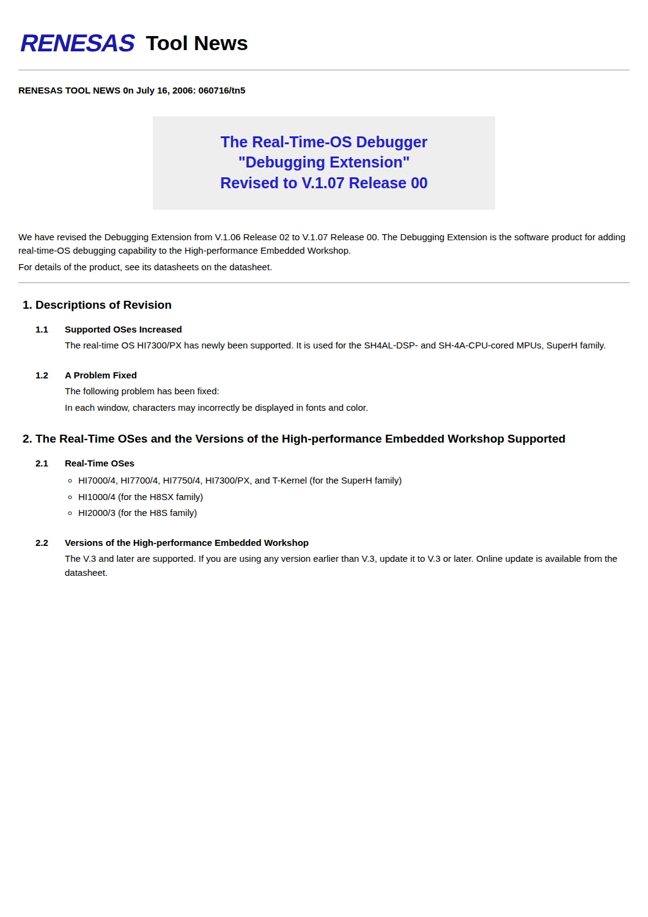RENESAS
Tool News
RENESAS TOOL NEWS 0n July 16, 2006: 060716/tn5
The Real-Time-OS Debugger
"Debugging Extension"
Revised to V.1.07 Release 00
We have revised the Debugging Extension from V.1.06 Release 02 to V.1.07 Release 00. The Debugging Extension is the software product for adding real-time-OS debugging capability to the High-performance Embedded Workshop.
For details of the product, see its datasheets on the datasheet.
Descriptions of Revision
1.1
Supported OSes Increased
The real-time OS HI7300/PX has newly been supported. It is used for the SH4AL-DSP- and SH-4A-CPU-cored MPUs, SuperH family.
1.2
A Problem Fixed
The following problem has been fixed:
In each window, characters may incorrectly be displayed in fonts and color.
The Real-Time OSes and the Versions of the High-performance Embedded Workshop Supported
2.1
Real-Time OSes
HI7000/4, HI7700/4, HI7750/4, HI7300/PX, and T-Kernel (for the SuperH family)
HI1000/4 (for the H8SX family)
HI2000/3 (for the H8S family)
2.2
Versions of the High-performance Embedded Workshop
The V.3 and later are supported. If you are using any version earlier than V.3, update it to V.3 or later. Online update is available from the datasheet.